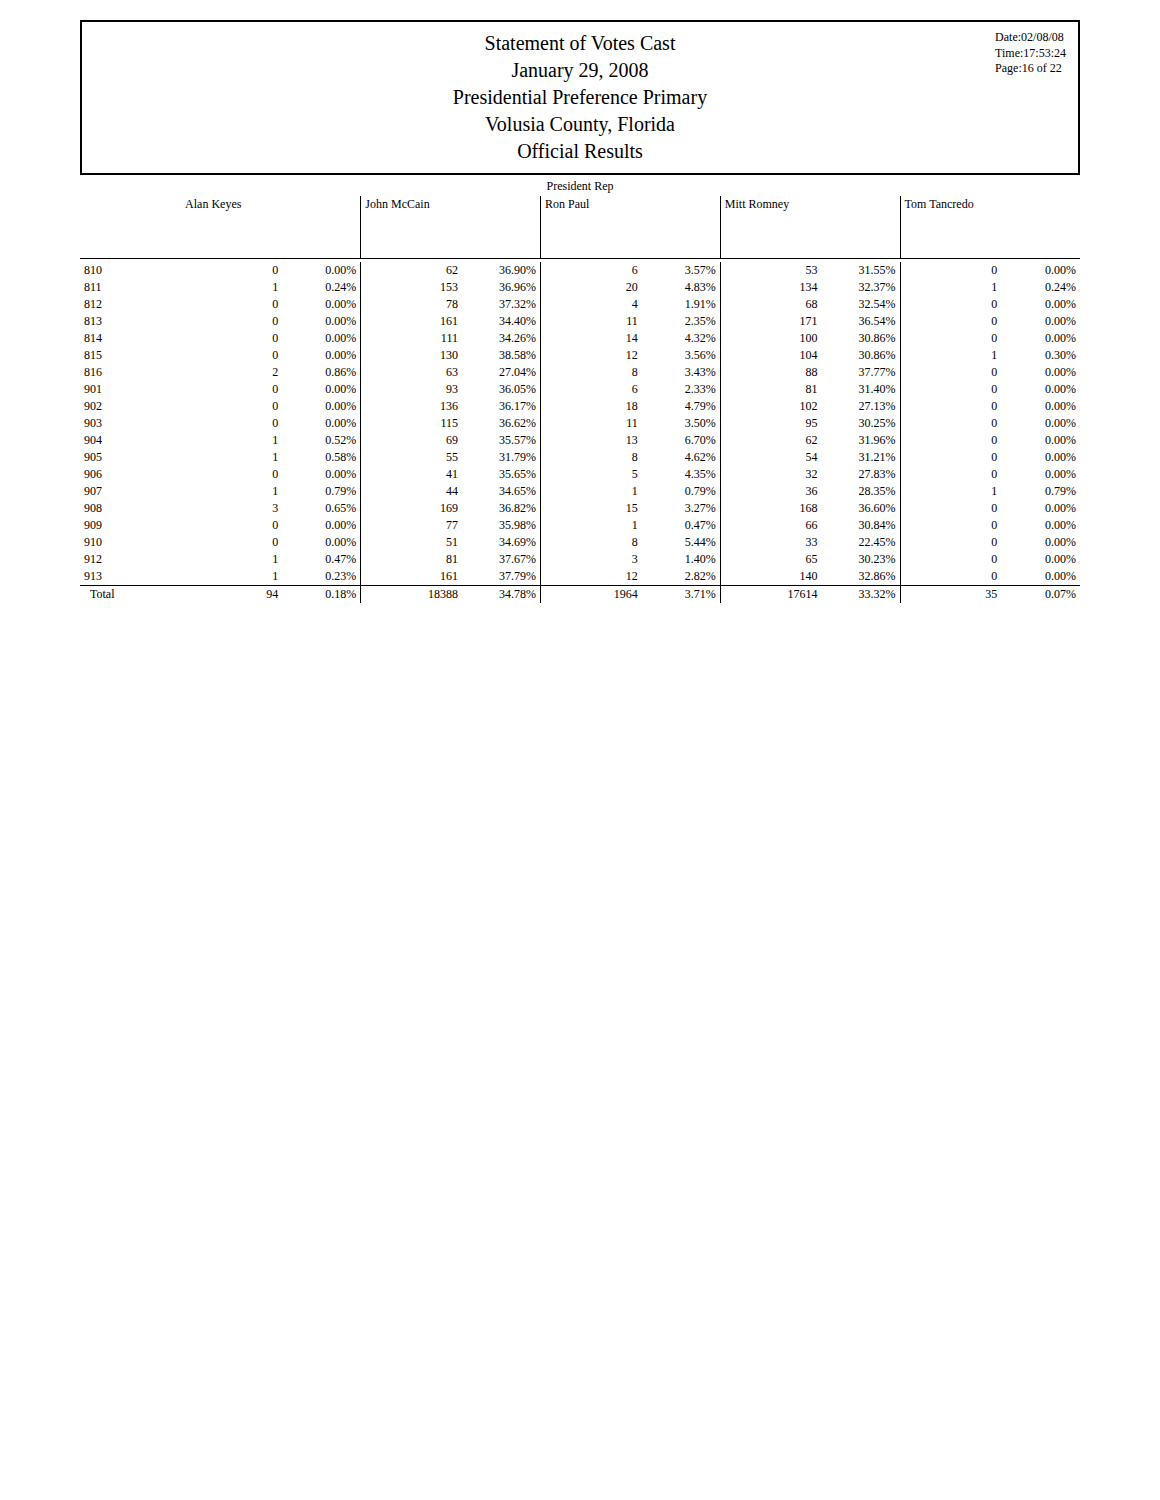Date:02/08/08
Time:17:53:24
Page:16 of 22
Statement of Votes Cast
January 29, 2008
Presidential Preference Primary
Volusia County, Florida
Official Results
President Rep
| | Alan Keyes | John McCain | Ron Paul | Mitt Romney | Tom Tancredo |
| --- | --- | --- | --- | --- | --- |
| 810 | 0 | 0.00% | 62 | 36.90% | 6 | 3.57% | 53 | 31.55% | 0 | 0.00% |
| 811 | 1 | 0.24% | 153 | 36.96% | 20 | 4.83% | 134 | 32.37% | 1 | 0.24% |
| 812 | 0 | 0.00% | 78 | 37.32% | 4 | 1.91% | 68 | 32.54% | 0 | 0.00% |
| 813 | 0 | 0.00% | 161 | 34.40% | 11 | 2.35% | 171 | 36.54% | 0 | 0.00% |
| 814 | 0 | 0.00% | 111 | 34.26% | 14 | 4.32% | 100 | 30.86% | 0 | 0.00% |
| 815 | 0 | 0.00% | 130 | 38.58% | 12 | 3.56% | 104 | 30.86% | 1 | 0.30% |
| 816 | 2 | 0.86% | 63 | 27.04% | 8 | 3.43% | 88 | 37.77% | 0 | 0.00% |
| 901 | 0 | 0.00% | 93 | 36.05% | 6 | 2.33% | 81 | 31.40% | 0 | 0.00% |
| 902 | 0 | 0.00% | 136 | 36.17% | 18 | 4.79% | 102 | 27.13% | 0 | 0.00% |
| 903 | 0 | 0.00% | 115 | 36.62% | 11 | 3.50% | 95 | 30.25% | 0 | 0.00% |
| 904 | 1 | 0.52% | 69 | 35.57% | 13 | 6.70% | 62 | 31.96% | 0 | 0.00% |
| 905 | 1 | 0.58% | 55 | 31.79% | 8 | 4.62% | 54 | 31.21% | 0 | 0.00% |
| 906 | 0 | 0.00% | 41 | 35.65% | 5 | 4.35% | 32 | 27.83% | 0 | 0.00% |
| 907 | 1 | 0.79% | 44 | 34.65% | 1 | 0.79% | 36 | 28.35% | 1 | 0.79% |
| 908 | 3 | 0.65% | 169 | 36.82% | 15 | 3.27% | 168 | 36.60% | 0 | 0.00% |
| 909 | 0 | 0.00% | 77 | 35.98% | 1 | 0.47% | 66 | 30.84% | 0 | 0.00% |
| 910 | 0 | 0.00% | 51 | 34.69% | 8 | 5.44% | 33 | 22.45% | 0 | 0.00% |
| 912 | 1 | 0.47% | 81 | 37.67% | 3 | 1.40% | 65 | 30.23% | 0 | 0.00% |
| 913 | 1 | 0.23% | 161 | 37.79% | 12 | 2.82% | 140 | 32.86% | 0 | 0.00% |
| Total | 94 | 0.18% | 18388 | 34.78% | 1964 | 3.71% | 17614 | 33.32% | 35 | 0.07% |